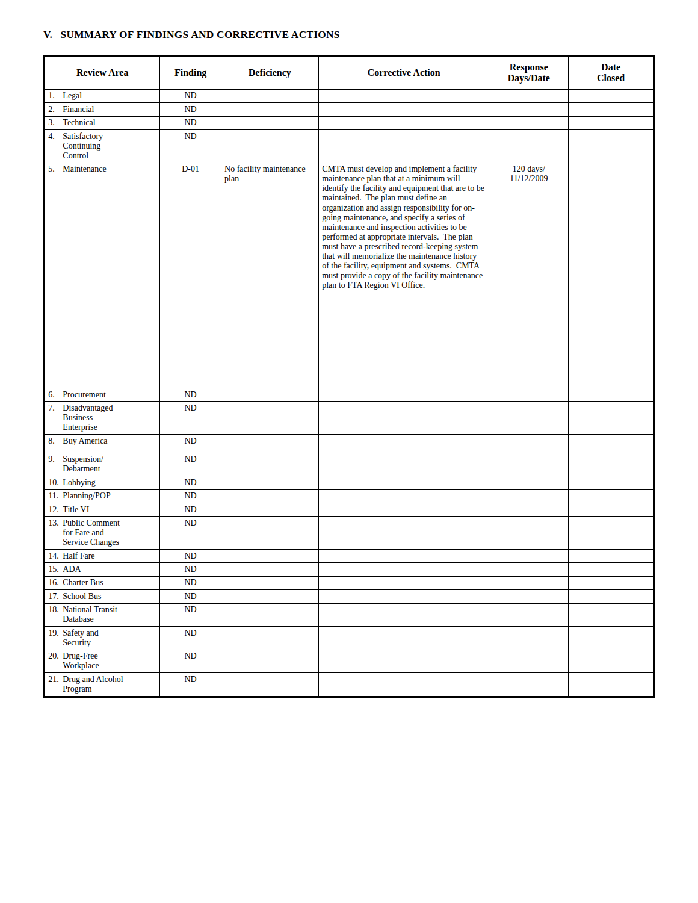V. SUMMARY OF FINDINGS AND CORRECTIVE ACTIONS
| Review Area | Finding | Deficiency | Corrective Action | Response Days/Date | Date Closed |
| --- | --- | --- | --- | --- | --- |
| 1. Legal | ND | | | | |
| 2. Financial | ND | | | | |
| 3. Technical | ND | | | | |
| 4. Satisfactory Continuing Control | ND | | | | |
| 5. Maintenance | D-01 | No facility maintenance plan | CMTA must develop and implement a facility maintenance plan that at a minimum will identify the facility and equipment that are to be maintained. The plan must define an organization and assign responsibility for on-going maintenance, and specify a series of maintenance and inspection activities to be performed at appropriate intervals. The plan must have a prescribed record-keeping system that will memorialize the maintenance history of the facility, equipment and systems. CMTA must provide a copy of the facility maintenance plan to FTA Region VI Office. | 120 days/ 11/12/2009 | |
| 6. Procurement | ND | | | | |
| 7. Disadvantaged Business Enterprise | ND | | | | |
| 8. Buy America | ND | | | | |
| 9. Suspension/ Debarment | ND | | | | |
| 10. Lobbying | ND | | | | |
| 11. Planning/POP | ND | | | | |
| 12. Title VI | ND | | | | |
| 13. Public Comment for Fare and Service Changes | ND | | | | |
| 14. Half Fare | ND | | | | |
| 15. ADA | ND | | | | |
| 16. Charter Bus | ND | | | | |
| 17. School Bus | ND | | | | |
| 18. National Transit Database | ND | | | | |
| 19. Safety and Security | ND | | | | |
| 20. Drug-Free Workplace | ND | | | | |
| 21. Drug and Alcohol Program | ND | | | | |